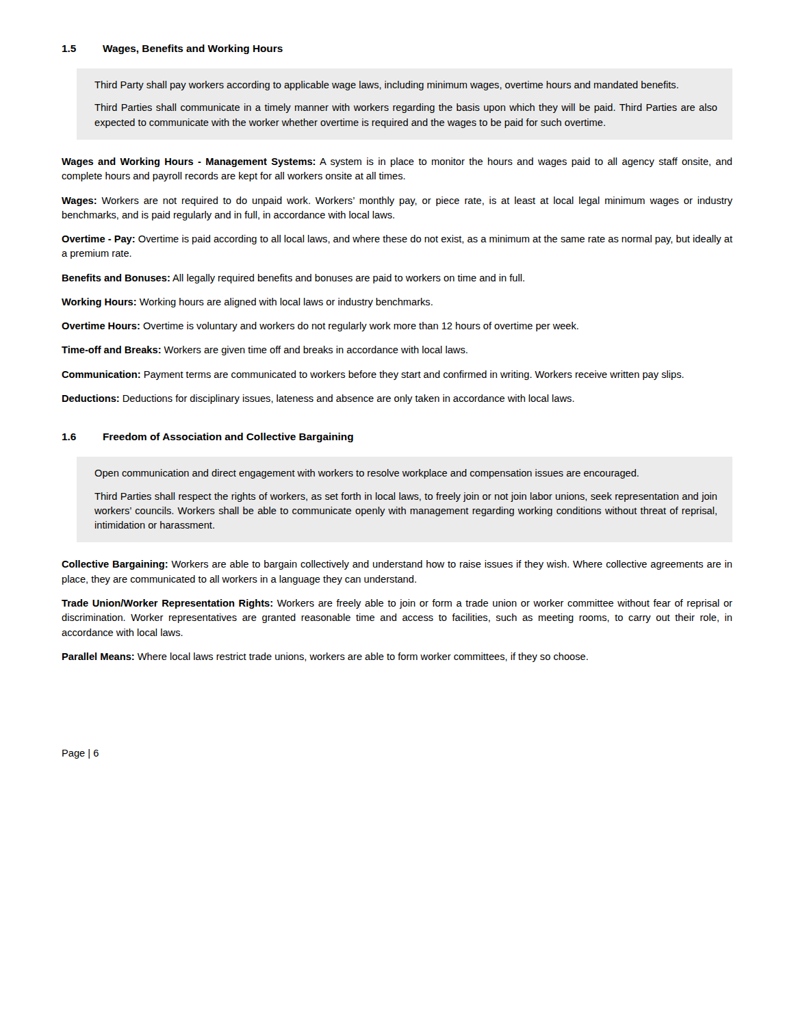1.5 Wages, Benefits and Working Hours
Third Party shall pay workers according to applicable wage laws, including minimum wages, overtime hours and mandated benefits.
Third Parties shall communicate in a timely manner with workers regarding the basis upon which they will be paid. Third Parties are also expected to communicate with the worker whether overtime is required and the wages to be paid for such overtime.
Wages and Working Hours - Management Systems: A system is in place to monitor the hours and wages paid to all agency staff onsite, and complete hours and payroll records are kept for all workers onsite at all times.
Wages: Workers are not required to do unpaid work. Workers’ monthly pay, or piece rate, is at least at local legal minimum wages or industry benchmarks, and is paid regularly and in full, in accordance with local laws.
Overtime - Pay: Overtime is paid according to all local laws, and where these do not exist, as a minimum at the same rate as normal pay, but ideally at a premium rate.
Benefits and Bonuses: All legally required benefits and bonuses are paid to workers on time and in full.
Working Hours: Working hours are aligned with local laws or industry benchmarks.
Overtime Hours: Overtime is voluntary and workers do not regularly work more than 12 hours of overtime per week.
Time-off and Breaks: Workers are given time off and breaks in accordance with local laws.
Communication: Payment terms are communicated to workers before they start and confirmed in writing. Workers receive written pay slips.
Deductions: Deductions for disciplinary issues, lateness and absence are only taken in accordance with local laws.
1.6 Freedom of Association and Collective Bargaining
Open communication and direct engagement with workers to resolve workplace and compensation issues are encouraged.
Third Parties shall respect the rights of workers, as set forth in local laws, to freely join or not join labor unions, seek representation and join workers’ councils. Workers shall be able to communicate openly with management regarding working conditions without threat of reprisal, intimidation or harassment.
Collective Bargaining: Workers are able to bargain collectively and understand how to raise issues if they wish. Where collective agreements are in place, they are communicated to all workers in a language they can understand.
Trade Union/Worker Representation Rights: Workers are freely able to join or form a trade union or worker committee without fear of reprisal or discrimination. Worker representatives are granted reasonable time and access to facilities, such as meeting rooms, to carry out their role, in accordance with local laws.
Parallel Means: Where local laws restrict trade unions, workers are able to form worker committees, if they so choose.
Page | 6